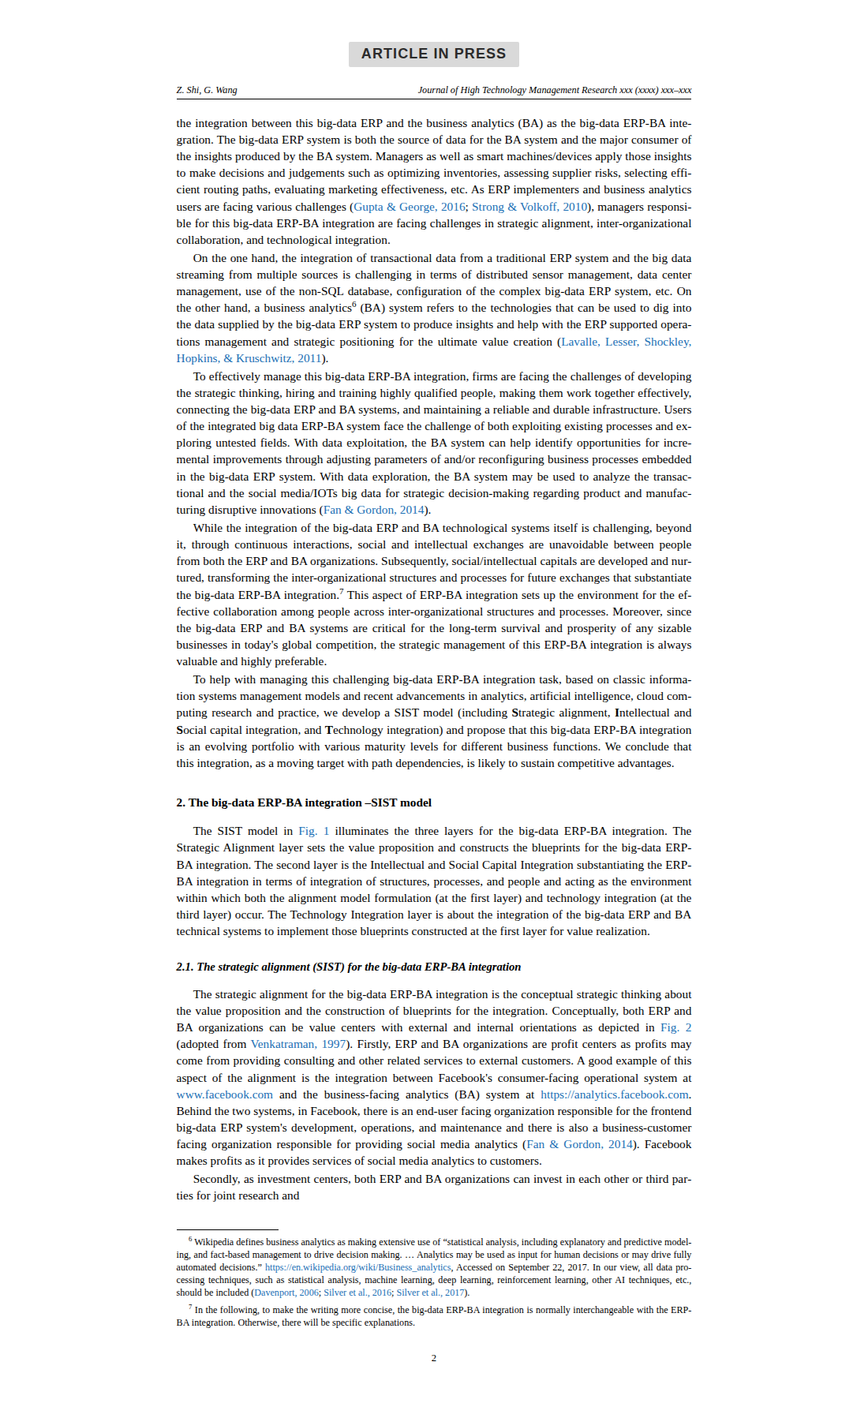ARTICLE IN PRESS
Z. Shi, G. Wang Journal of High Technology Management Research xxx (xxxx) xxx–xxx
the integration between this big-data ERP and the business analytics (BA) as the big-data ERP-BA integration. The big-data ERP system is both the source of data for the BA system and the major consumer of the insights produced by the BA system. Managers as well as smart machines/devices apply those insights to make decisions and judgements such as optimizing inventories, assessing supplier risks, selecting efficient routing paths, evaluating marketing effectiveness, etc. As ERP implementers and business analytics users are facing various challenges (Gupta & George, 2016; Strong & Volkoff, 2010), managers responsible for this big-data ERP-BA integration are facing challenges in strategic alignment, inter-organizational collaboration, and technological integration.
On the one hand, the integration of transactional data from a traditional ERP system and the big data streaming from multiple sources is challenging in terms of distributed sensor management, data center management, use of the non-SQL database, configuration of the complex big-data ERP system, etc. On the other hand, a business analytics6 (BA) system refers to the technologies that can be used to dig into the data supplied by the big-data ERP system to produce insights and help with the ERP supported operations management and strategic positioning for the ultimate value creation (Lavalle, Lesser, Shockley, Hopkins, & Kruschwitz, 2011).
To effectively manage this big-data ERP-BA integration, firms are facing the challenges of developing the strategic thinking, hiring and training highly qualified people, making them work together effectively, connecting the big-data ERP and BA systems, and maintaining a reliable and durable infrastructure. Users of the integrated big data ERP-BA system face the challenge of both exploiting existing processes and exploring untested fields. With data exploitation, the BA system can help identify opportunities for incremental improvements through adjusting parameters of and/or reconfiguring business processes embedded in the big-data ERP system. With data exploration, the BA system may be used to analyze the transactional and the social media/IOTs big data for strategic decision-making regarding product and manufacturing disruptive innovations (Fan & Gordon, 2014).
While the integration of the big-data ERP and BA technological systems itself is challenging, beyond it, through continuous interactions, social and intellectual exchanges are unavoidable between people from both the ERP and BA organizations. Subsequently, social/intellectual capitals are developed and nurtured, transforming the inter-organizational structures and processes for future exchanges that substantiate the big-data ERP-BA integration.7 This aspect of ERP-BA integration sets up the environment for the effective collaboration among people across inter-organizational structures and processes. Moreover, since the big-data ERP and BA systems are critical for the long-term survival and prosperity of any sizable businesses in today's global competition, the strategic management of this ERP-BA integration is always valuable and highly preferable.
To help with managing this challenging big-data ERP-BA integration task, based on classic information systems management models and recent advancements in analytics, artificial intelligence, cloud computing research and practice, we develop a SIST model (including Strategic alignment, Intellectual and Social capital integration, and Technology integration) and propose that this big-data ERP-BA integration is an evolving portfolio with various maturity levels for different business functions. We conclude that this integration, as a moving target with path dependencies, is likely to sustain competitive advantages.
2. The big-data ERP-BA integration –SIST model
The SIST model in Fig. 1 illuminates the three layers for the big-data ERP-BA integration. The Strategic Alignment layer sets the value proposition and constructs the blueprints for the big-data ERP-BA integration. The second layer is the Intellectual and Social Capital Integration substantiating the ERP-BA integration in terms of integration of structures, processes, and people and acting as the environment within which both the alignment model formulation (at the first layer) and technology integration (at the third layer) occur. The Technology Integration layer is about the integration of the big-data ERP and BA technical systems to implement those blueprints constructed at the first layer for value realization.
2.1. The strategic alignment (SIST) for the big-data ERP-BA integration
The strategic alignment for the big-data ERP-BA integration is the conceptual strategic thinking about the value proposition and the construction of blueprints for the integration. Conceptually, both ERP and BA organizations can be value centers with external and internal orientations as depicted in Fig. 2 (adopted from Venkatraman, 1997). Firstly, ERP and BA organizations are profit centers as profits may come from providing consulting and other related services to external customers. A good example of this aspect of the alignment is the integration between Facebook's consumer-facing operational system at www.facebook.com and the business-facing analytics (BA) system at https://analytics.facebook.com. Behind the two systems, in Facebook, there is an end-user facing organization responsible for the frontend big-data ERP system's development, operations, and maintenance and there is also a business-customer facing organization responsible for providing social media analytics (Fan & Gordon, 2014). Facebook makes profits as it provides services of social media analytics to customers.
Secondly, as investment centers, both ERP and BA organizations can invest in each other or third parties for joint research and
6 Wikipedia defines business analytics as making extensive use of “statistical analysis, including explanatory and predictive modeling, and fact-based management to drive decision making. … Analytics may be used as input for human decisions or may drive fully automated decisions.” https://en.wikipedia.org/wiki/Business_analytics, Accessed on September 22, 2017. In our view, all data processing techniques, such as statistical analysis, machine learning, deep learning, reinforcement learning, other AI techniques, etc., should be included (Davenport, 2006; Silver et al., 2016; Silver et al., 2017).
7 In the following, to make the writing more concise, the big-data ERP-BA integration is normally interchangeable with the ERP-BA integration. Otherwise, there will be specific explanations.
2